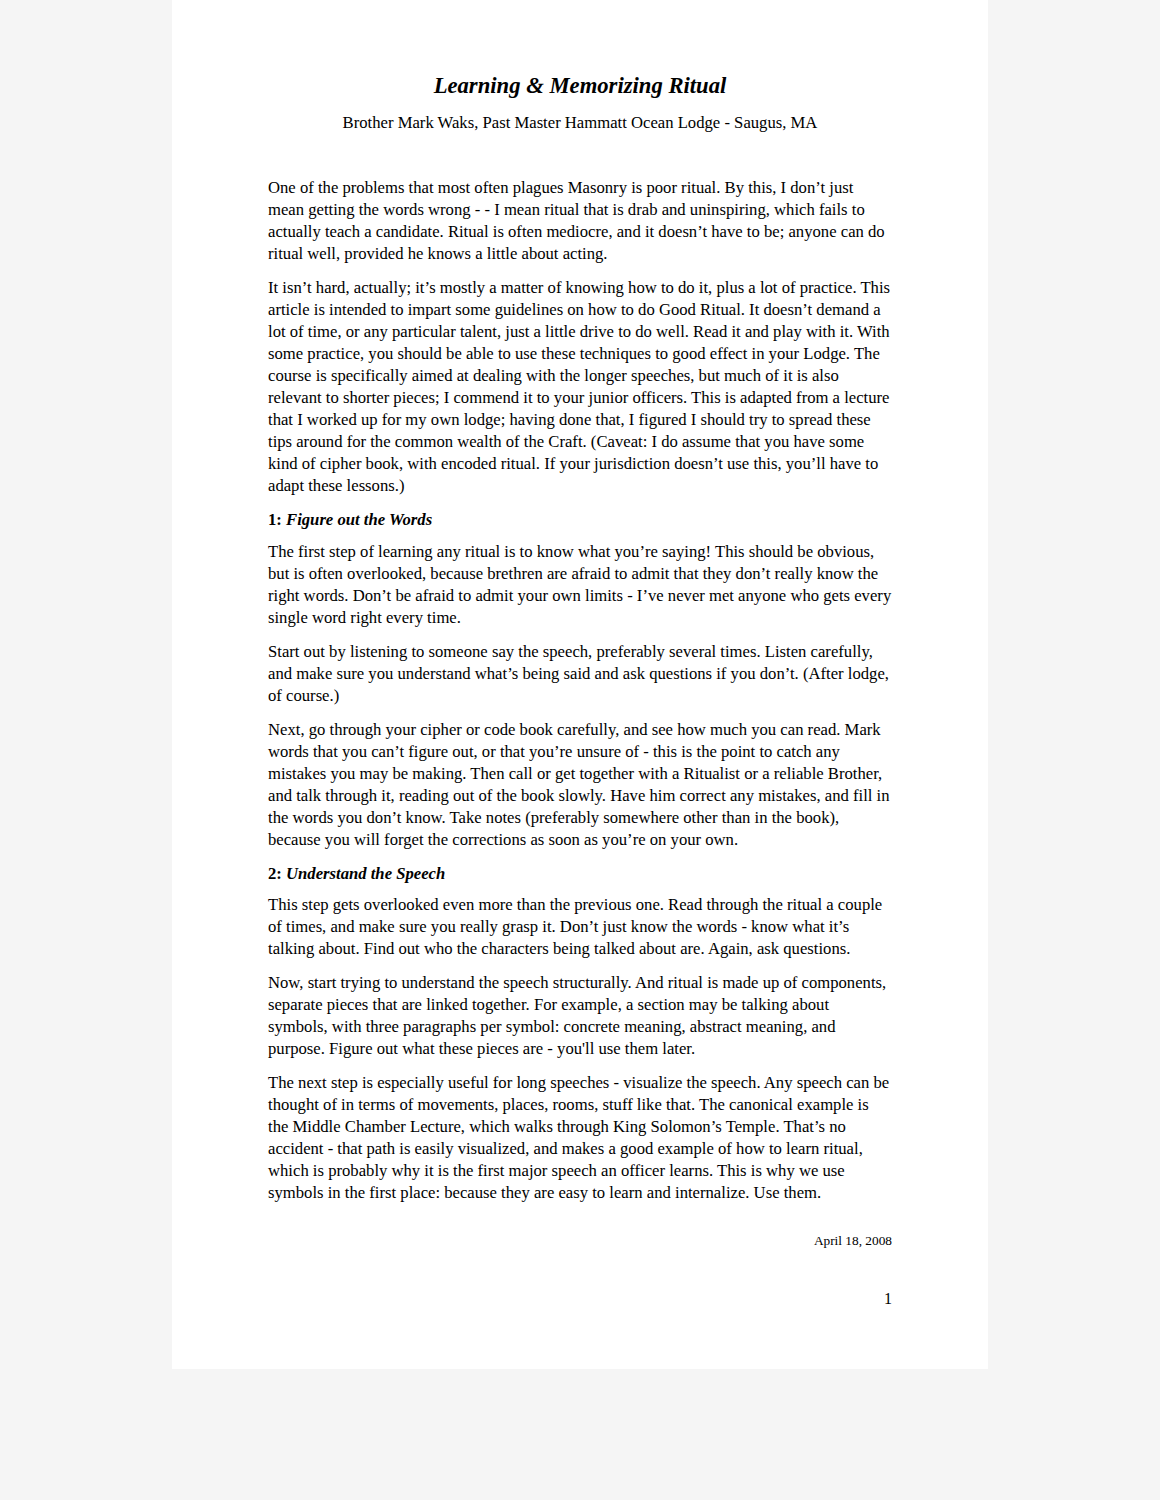Learning & Memorizing Ritual
Brother Mark Waks, Past Master Hammatt Ocean Lodge - Saugus, MA
One of the problems that most often plagues Masonry is poor ritual. By this, I don’t just mean getting the words wrong - - I mean ritual that is drab and uninspiring, which fails to actually teach a candidate. Ritual is often mediocre, and it doesn’t have to be; anyone can do ritual well, provided he knows a little about acting.
It isn’t hard, actually; it’s mostly a matter of knowing how to do it, plus a lot of practice. This article is intended to impart some guidelines on how to do Good Ritual. It doesn’t demand a lot of time, or any particular talent, just a little drive to do well. Read it and play with it. With some practice, you should be able to use these techniques to good effect in your Lodge. The course is specifically aimed at dealing with the longer speeches, but much of it is also relevant to shorter pieces; I commend it to your junior officers. This is adapted from a lecture that I worked up for my own lodge; having done that, I figured I should try to spread these tips around for the common wealth of the Craft. (Caveat: I do assume that you have some kind of cipher book, with encoded ritual. If your jurisdiction doesn’t use this, you’ll have to adapt these lessons.)
1: Figure out the Words
The first step of learning any ritual is to know what you’re saying! This should be obvious, but is often overlooked, because brethren are afraid to admit that they don’t really know the right words. Don’t be afraid to admit your own limits - I’ve never met anyone who gets every single word right every time.
Start out by listening to someone say the speech, preferably several times. Listen carefully, and make sure you understand what’s being said and ask questions if you don’t. (After lodge, of course.)
Next, go through your cipher or code book carefully, and see how much you can read. Mark words that you can’t figure out, or that you’re unsure of - this is the point to catch any mistakes you may be making. Then call or get together with a Ritualist or a reliable Brother, and talk through it, reading out of the book slowly. Have him correct any mistakes, and fill in the words you don’t know. Take notes (preferably somewhere other than in the book), because you will forget the corrections as soon as you’re on your own.
2: Understand the Speech
This step gets overlooked even more than the previous one. Read through the ritual a couple of times, and make sure you really grasp it. Don’t just know the words - know what it’s talking about. Find out who the characters being talked about are. Again, ask questions.
Now, start trying to understand the speech structurally. And ritual is made up of components, separate pieces that are linked together. For example, a section may be talking about symbols, with three paragraphs per symbol: concrete meaning, abstract meaning, and purpose. Figure out what these pieces are - you'll use them later.
The next step is especially useful for long speeches - visualize the speech. Any speech can be thought of in terms of movements, places, rooms, stuff like that. The canonical example is the Middle Chamber Lecture, which walks through King Solomon’s Temple. That’s no accident - that path is easily visualized, and makes a good example of how to learn ritual, which is probably why it is the first major speech an officer learns. This is why we use symbols in the first place: because they are easy to learn and internalize. Use them.
April 18, 2008
1